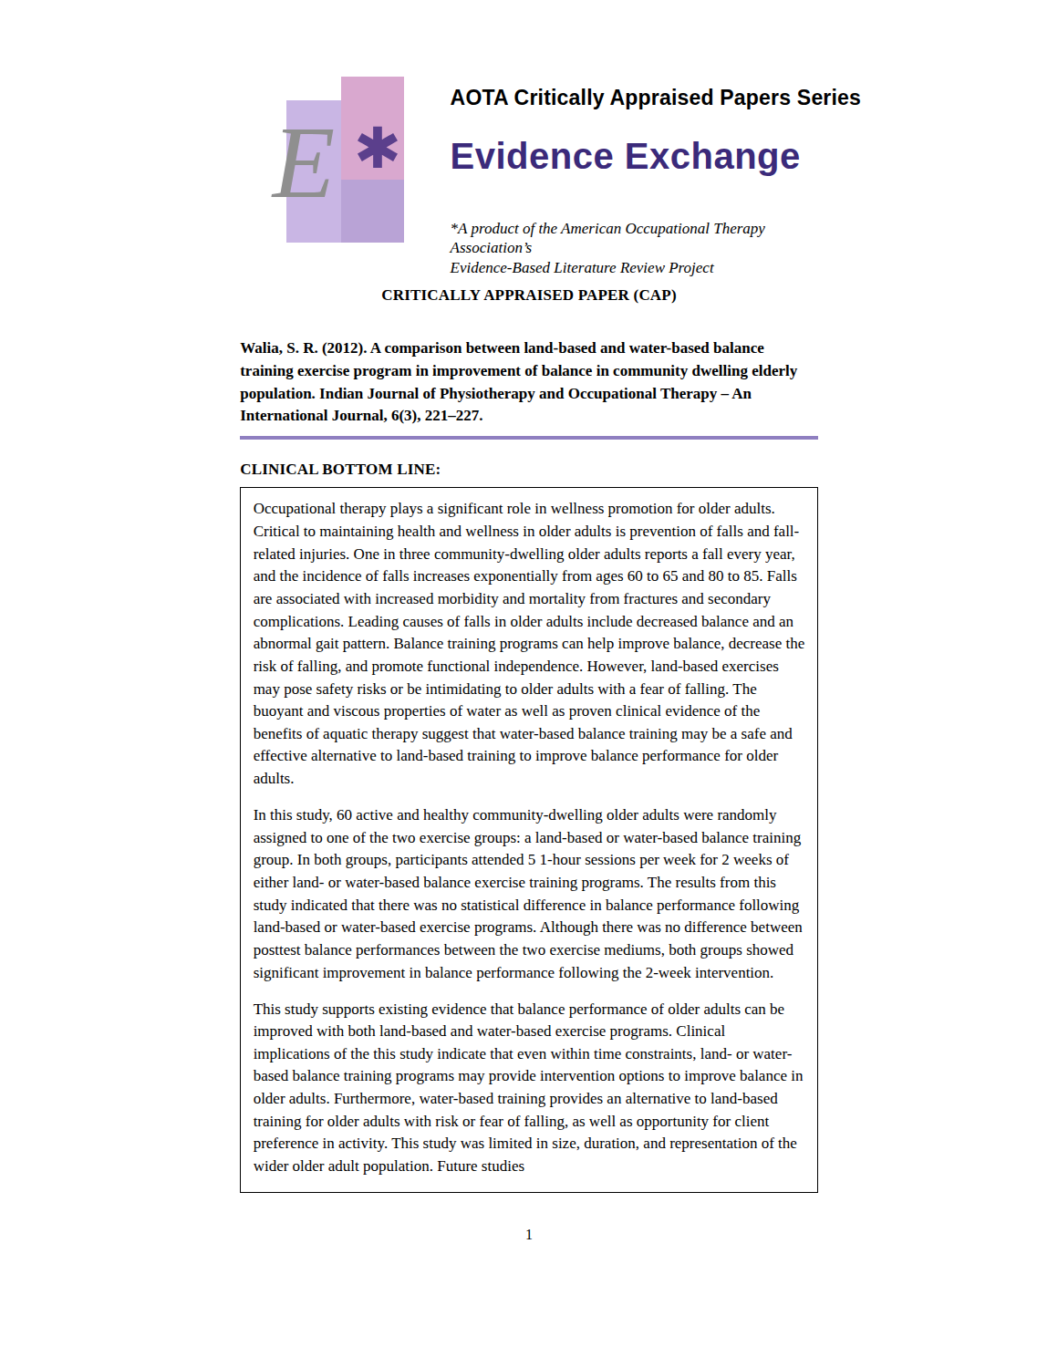E
✱
AOTA Critically Appraised Papers Series
Evidence Exchange
*A product of the American Occupational Therapy Association’s
Evidence-Based Literature Review Project
CRITICALLY APPRAISED PAPER (CAP)
Walia, S. R. (2012). A comparison between land-based and water-based balance training exercise program in improvement of balance in community dwelling elderly population. Indian Journal of Physiotherapy and Occupational Therapy – An International Journal, 6(3), 221–227.
CLINICAL BOTTOM LINE:
Occupational therapy plays a significant role in wellness promotion for older adults. Critical to maintaining health and wellness in older adults is prevention of falls and fall-related injuries. One in three community-dwelling older adults reports a fall every year, and the incidence of falls increases exponentially from ages 60 to 65 and 80 to 85. Falls are associated with increased morbidity and mortality from fractures and secondary complications. Leading causes of falls in older adults include decreased balance and an abnormal gait pattern. Balance training programs can help improve balance, decrease the risk of falling, and promote functional independence. However, land-based exercises may pose safety risks or be intimidating to older adults with a fear of falling. The buoyant and viscous properties of water as well as proven clinical evidence of the benefits of aquatic therapy suggest that water-based balance training may be a safe and effective alternative to land-based training to improve balance performance for older adults.
In this study, 60 active and healthy community-dwelling older adults were randomly assigned to one of the two exercise groups: a land-based or water-based balance training group. In both groups, participants attended 5 1-hour sessions per week for 2 weeks of either land- or water-based balance exercise training programs. The results from this study indicated that there was no statistical difference in balance performance following land-based or water-based exercise programs. Although there was no difference between posttest balance performances between the two exercise mediums, both groups showed significant improvement in balance performance following the 2-week intervention.
This study supports existing evidence that balance performance of older adults can be improved with both land-based and water-based exercise programs. Clinical implications of the this study indicate that even within time constraints, land- or water-based balance training programs may provide intervention options to improve balance in older adults. Furthermore, water-based training provides an alternative to land-based training for older adults with risk or fear of falling, as well as opportunity for client preference in activity. This study was limited in size, duration, and representation of the wider older adult population. Future studies
1